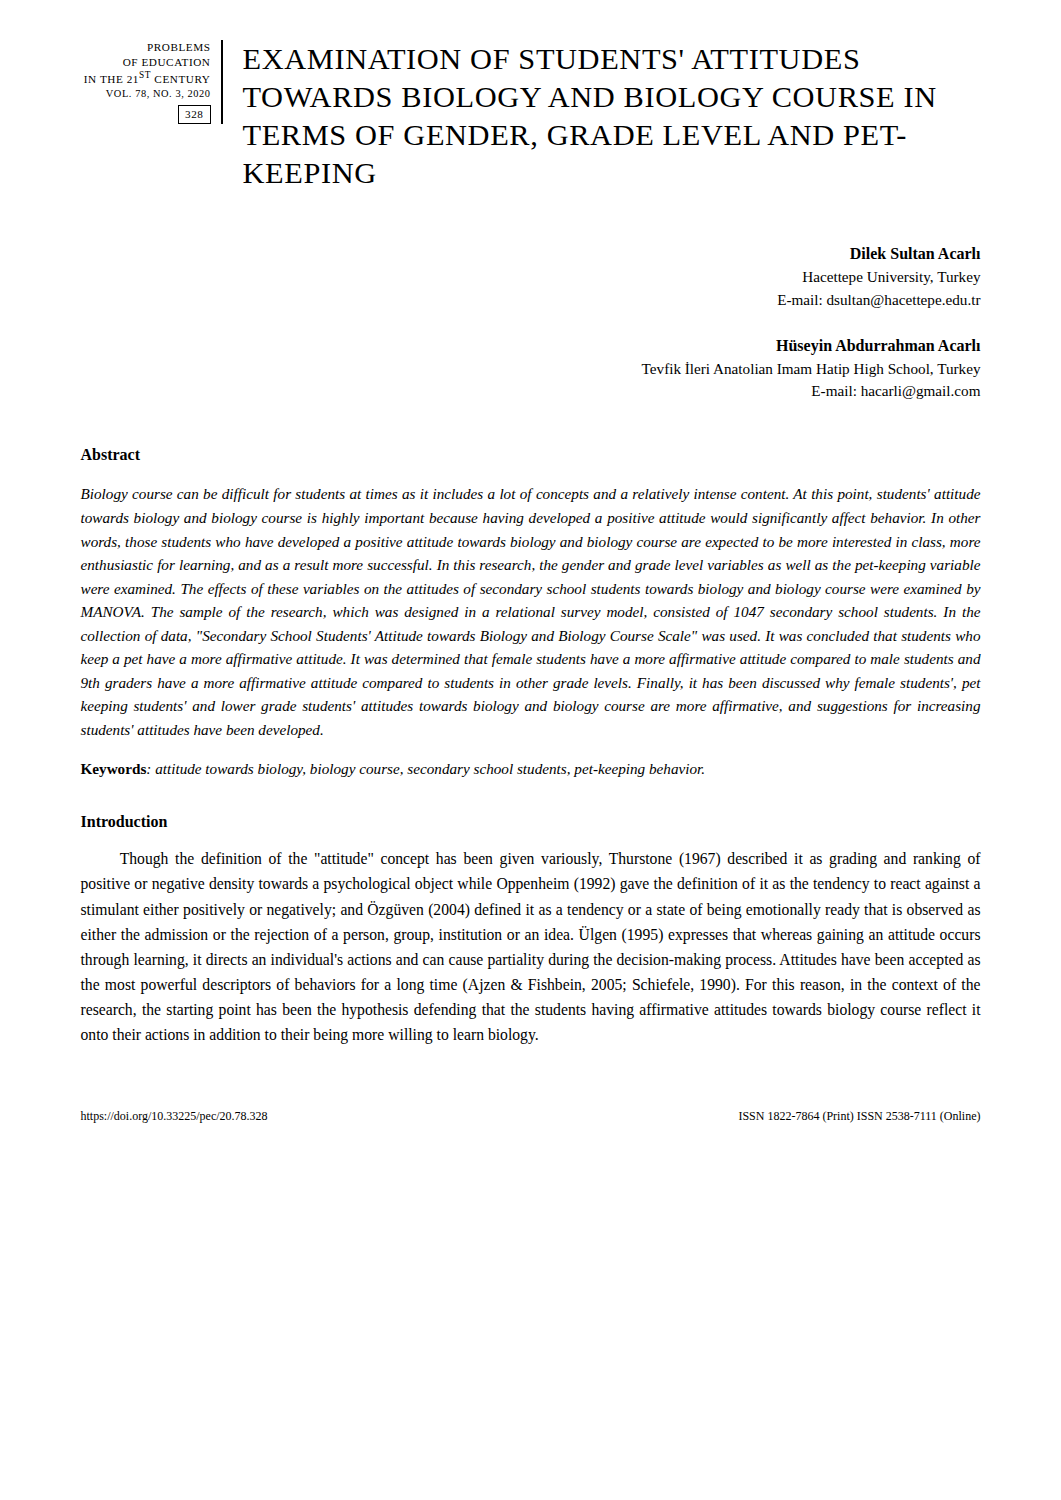Problems
of Education
in the 21st Century
Vol. 78, No. 3, 2020
328
EXAMINATION OF STUDENTS' ATTITUDES TOWARDS BIOLOGY AND BIOLOGY COURSE IN TERMS OF GENDER, GRADE LEVEL AND PET-KEEPING
Dilek Sultan Acarlı
Hacettepe University, Turkey
E-mail: dsultan@hacettepe.edu.tr
Hüseyin Abdurrahman Acarlı
Tevfik İleri Anatolian Imam Hatip High School, Turkey
E-mail: hacarli@gmail.com
Abstract
Biology course can be difficult for students at times as it includes a lot of concepts and a relatively intense content. At this point, students' attitude towards biology and biology course is highly important because having developed a positive attitude would significantly affect behavior. In other words, those students who have developed a positive attitude towards biology and biology course are expected to be more interested in class, more enthusiastic for learning, and as a result more successful. In this research, the gender and grade level variables as well as the pet-keeping variable were examined. The effects of these variables on the attitudes of secondary school students towards biology and biology course were examined by MANOVA. The sample of the research, which was designed in a relational survey model, consisted of 1047 secondary school students. In the collection of data, "Secondary School Students' Attitude towards Biology and Biology Course Scale" was used. It was concluded that students who keep a pet have a more affirmative attitude. It was determined that female students have a more affirmative attitude compared to male students and 9th graders have a more affirmative attitude compared to students in other grade levels. Finally, it has been discussed why female students', pet keeping students' and lower grade students' attitudes towards biology and biology course are more affirmative, and suggestions for increasing students' attitudes have been developed.
Keywords: attitude towards biology, biology course, secondary school students, pet-keeping behavior.
Introduction
Though the definition of the "attitude" concept has been given variously, Thurstone (1967) described it as grading and ranking of positive or negative density towards a psychological object while Oppenheim (1992) gave the definition of it as the tendency to react against a stimulant either positively or negatively; and Özgüven (2004) defined it as a tendency or a state of being emotionally ready that is observed as either the admission or the rejection of a person, group, institution or an idea. Ülgen (1995) expresses that whereas gaining an attitude occurs through learning, it directs an individual's actions and can cause partiality during the decision-making process. Attitudes have been accepted as the most powerful descriptors of behaviors for a long time (Ajzen & Fishbein, 2005; Schiefele, 1990). For this reason, in the context of the research, the starting point has been the hypothesis defending that the students having affirmative attitudes towards biology course reflect it onto their actions in addition to their being more willing to learn biology.
https://doi.org/10.33225/pec/20.78.328 ISSN 1822-7864 (Print) ISSN 2538-7111 (Online)